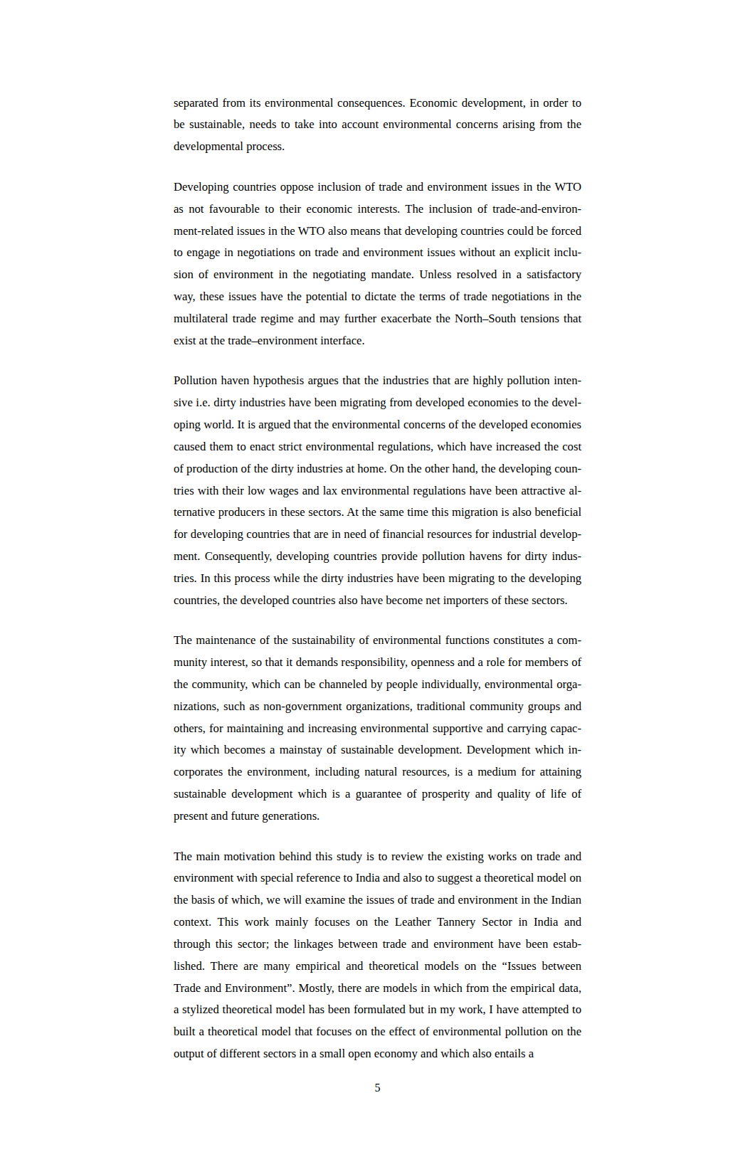separated from its environmental consequences. Economic development, in order to be sustainable, needs to take into account environmental concerns arising from the developmental process.
Developing countries oppose inclusion of trade and environment issues in the WTO as not favourable to their economic interests. The inclusion of trade-and-environment-related issues in the WTO also means that developing countries could be forced to engage in negotiations on trade and environment issues without an explicit inclusion of environment in the negotiating mandate. Unless resolved in a satisfactory way, these issues have the potential to dictate the terms of trade negotiations in the multilateral trade regime and may further exacerbate the North–South tensions that exist at the trade–environment interface.
Pollution haven hypothesis argues that the industries that are highly pollution intensive i.e. dirty industries have been migrating from developed economies to the developing world. It is argued that the environmental concerns of the developed economies caused them to enact strict environmental regulations, which have increased the cost of production of the dirty industries at home. On the other hand, the developing countries with their low wages and lax environmental regulations have been attractive alternative producers in these sectors. At the same time this migration is also beneficial for developing countries that are in need of financial resources for industrial development. Consequently, developing countries provide pollution havens for dirty industries. In this process while the dirty industries have been migrating to the developing countries, the developed countries also have become net importers of these sectors.
The maintenance of the sustainability of environmental functions constitutes a community interest, so that it demands responsibility, openness and a role for members of the community, which can be channeled by people individually, environmental organizations, such as non-government organizations, traditional community groups and others, for maintaining and increasing environmental supportive and carrying capacity which becomes a mainstay of sustainable development. Development which incorporates the environment, including natural resources, is a medium for attaining sustainable development which is a guarantee of prosperity and quality of life of present and future generations.
The main motivation behind this study is to review the existing works on trade and environment with special reference to India and also to suggest a theoretical model on the basis of which, we will examine the issues of trade and environment in the Indian context. This work mainly focuses on the Leather Tannery Sector in India and through this sector; the linkages between trade and environment have been established. There are many empirical and theoretical models on the “Issues between Trade and Environment”. Mostly, there are models in which from the empirical data, a stylized theoretical model has been formulated but in my work, I have attempted to built a theoretical model that focuses on the effect of environmental pollution on the output of different sectors in a small open economy and which also entails a
5